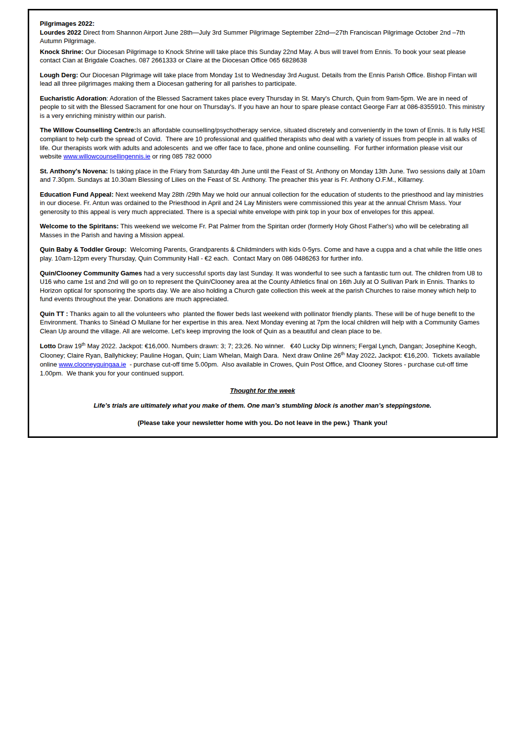Pilgrimages 2022:
Lourdes 2022 Direct from Shannon Airport June 28th—July 3rd Summer Pilgrimage September 22nd—27th Franciscan Pilgrimage October 2nd –7th Autumn Pilgrimage.
Knock Shrine: Our Diocesan Pilgrimage to Knock Shrine will take place this Sunday 22nd May. A bus will travel from Ennis. To book your seat please contact Cian at Brigdale Coaches. 087 2661333 or Claire at the Diocesan Office 065 6828638
Lough Derg: Our Diocesan Pilgrimage will take place from Monday 1st to Wednesday 3rd August. Details from the Ennis Parish Office. Bishop Fintan will lead all three pilgrimages making them a Diocesan gathering for all parishes to participate.
Eucharistic Adoration: Adoration of the Blessed Sacrament takes place every Thursday in St. Mary's Church, Quin from 9am-5pm. We are in need of people to sit with the Blessed Sacrament for one hour on Thursday's. If you have an hour to spare please contact George Farr at 086-8355910. This ministry is a very enriching ministry within our parish.
The Willow Counselling Centre: Is an affordable counselling/psychotherapy service, situated discretely and conveniently in the town of Ennis. It is fully HSE compliant to help curb the spread of Covid. There are 10 professional and qualified therapists who deal with a variety of issues from people in all walks of life. Our therapists work with adults and adolescents and we offer face to face, phone and online counselling. For further information please visit our website www.willowcounsellingennis.ie or ring 085 782 0000
St. Anthony's Novena: Is taking place in the Friary from Saturday 4th June until the Feast of St. Anthony on Monday 13th June. Two sessions daily at 10am and 7.30pm. Sundays at 10.30am Blessing of Lilies on the Feast of St. Anthony. The preacher this year is Fr. Anthony O.F.M., Killarney.
Education Fund Appeal: Next weekend May 28th /29th May we hold our annual collection for the education of students to the priesthood and lay ministries in our diocese. Fr. Antun was ordained to the Priesthood in April and 24 Lay Ministers were commissioned this year at the annual Chrism Mass. Your generosity to this appeal is very much appreciated. There is a special white envelope with pink top in your box of envelopes for this appeal.
Welcome to the Spiritans: This weekend we welcome Fr. Pat Palmer from the Spiritan order (formerly Holy Ghost Father's) who will be celebrating all Masses in the Parish and having a Mission appeal.
Quin Baby & Toddler Group: Welcoming Parents, Grandparents & Childminders with kids 0-5yrs. Come and have a cuppa and a chat while the little ones play. 10am-12pm every Thursday, Quin Community Hall - €2 each. Contact Mary on 086 0486263 for further info.
Quin/Clooney Community Games had a very successful sports day last Sunday. It was wonderful to see such a fantastic turn out. The children from U8 to U16 who came 1st and 2nd will go on to represent the Quin/Clooney area at the County Athletics final on 16th July at O Sullivan Park in Ennis. Thanks to Horizon optical for sponsoring the sports day. We are also holding a Church gate collection this week at the parish Churches to raise money which help to fund events throughout the year. Donations are much appreciated.
Quin TT : Thanks again to all the volunteers who planted the flower beds last weekend with pollinator friendly plants. These will be of huge benefit to the Environment. Thanks to Sinéad O Mullane for her expertise in this area. Next Monday evening at 7pm the local children will help with a Community Games Clean Up around the village. All are welcome. Let's keep improving the look of Quin as a beautiful and clean place to be.
Lotto Draw 19th May 2022. Jackpot: €16,000. Numbers drawn: 3; 7; 23;26. No winner. €40 Lucky Dip winners: Fergal Lynch, Dangan; Josephine Keogh, Clooney; Claire Ryan, Ballyhickey; Pauline Hogan, Quin; Liam Whelan, Maigh Dara. Next draw Online 26th May 2022. Jackpot: €16,200. Tickets available online www.clooneyquingaa.ie - purchase cut-off time 5.00pm. Also available in Crowes, Quin Post Office, and Clooney Stores - purchase cut-off time 1.00pm. We thank you for your continued support.
Thought for the week
Life’s trials are ultimately what you make of them. One man’s stumbling block is another man’s steppingstone.
(Please take your newsletter home with you. Do not leave in the pew.) Thank you!